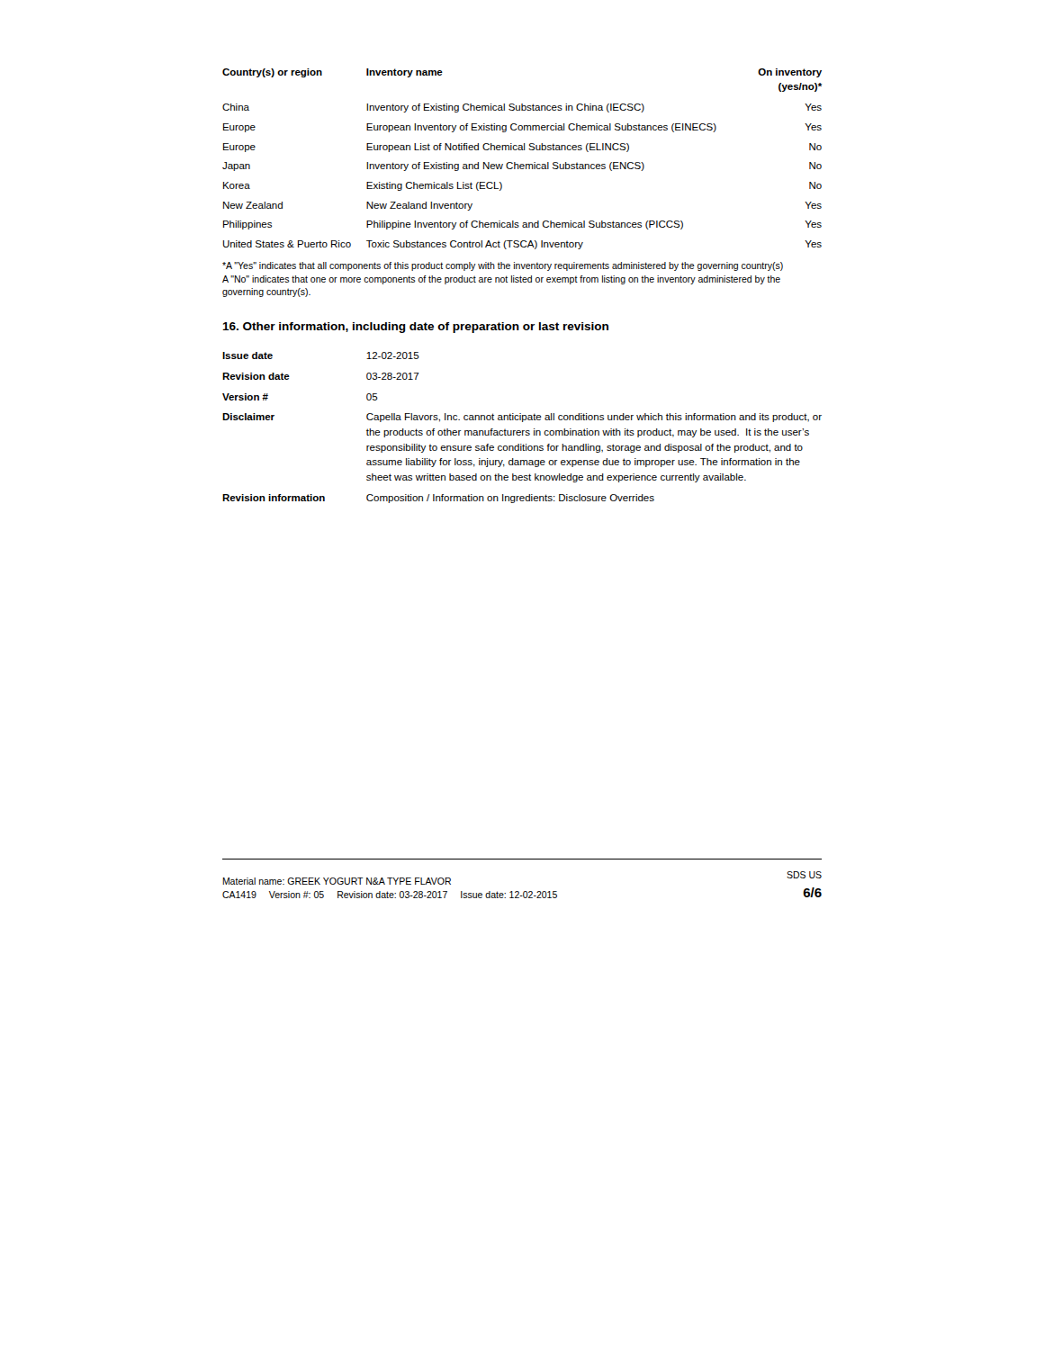| Country(s) or region | Inventory name | On inventory (yes/no)* |
| --- | --- | --- |
| China | Inventory of Existing Chemical Substances in China (IECSC) | Yes |
| Europe | European Inventory of Existing Commercial Chemical Substances (EINECS) | Yes |
| Europe | European List of Notified Chemical Substances (ELINCS) | No |
| Japan | Inventory of Existing and New Chemical Substances (ENCS) | No |
| Korea | Existing Chemicals List (ECL) | No |
| New Zealand | New Zealand Inventory | Yes |
| Philippines | Philippine Inventory of Chemicals and Chemical Substances (PICCS) | Yes |
| United States & Puerto Rico | Toxic Substances Control Act (TSCA) Inventory | Yes |
*A "Yes" indicates that all components of this product comply with the inventory requirements administered by the governing country(s)
A "No" indicates that one or more components of the product are not listed or exempt from listing on the inventory administered by the governing country(s).
16. Other information, including date of preparation or last revision
| Issue date | 12-02-2015 |
| Revision date | 03-28-2017 |
| Version # | 05 |
| Disclaimer | Capella Flavors, Inc. cannot anticipate all conditions under which this information and its product, or the products of other manufacturers in combination with its product, may be used. It is the user’s responsibility to ensure safe conditions for handling, storage and disposal of the product, and to assume liability for loss, injury, damage or expense due to improper use. The information in the sheet was written based on the best knowledge and experience currently available. |
| Revision information | Composition / Information on Ingredients: Disclosure Overrides |
Material name: GREEK YOGURT N&A TYPE FLAVOR
CA1419 Version #: 05 Revision date: 03-28-2017 Issue date: 12-02-2015
SDS US
6/6